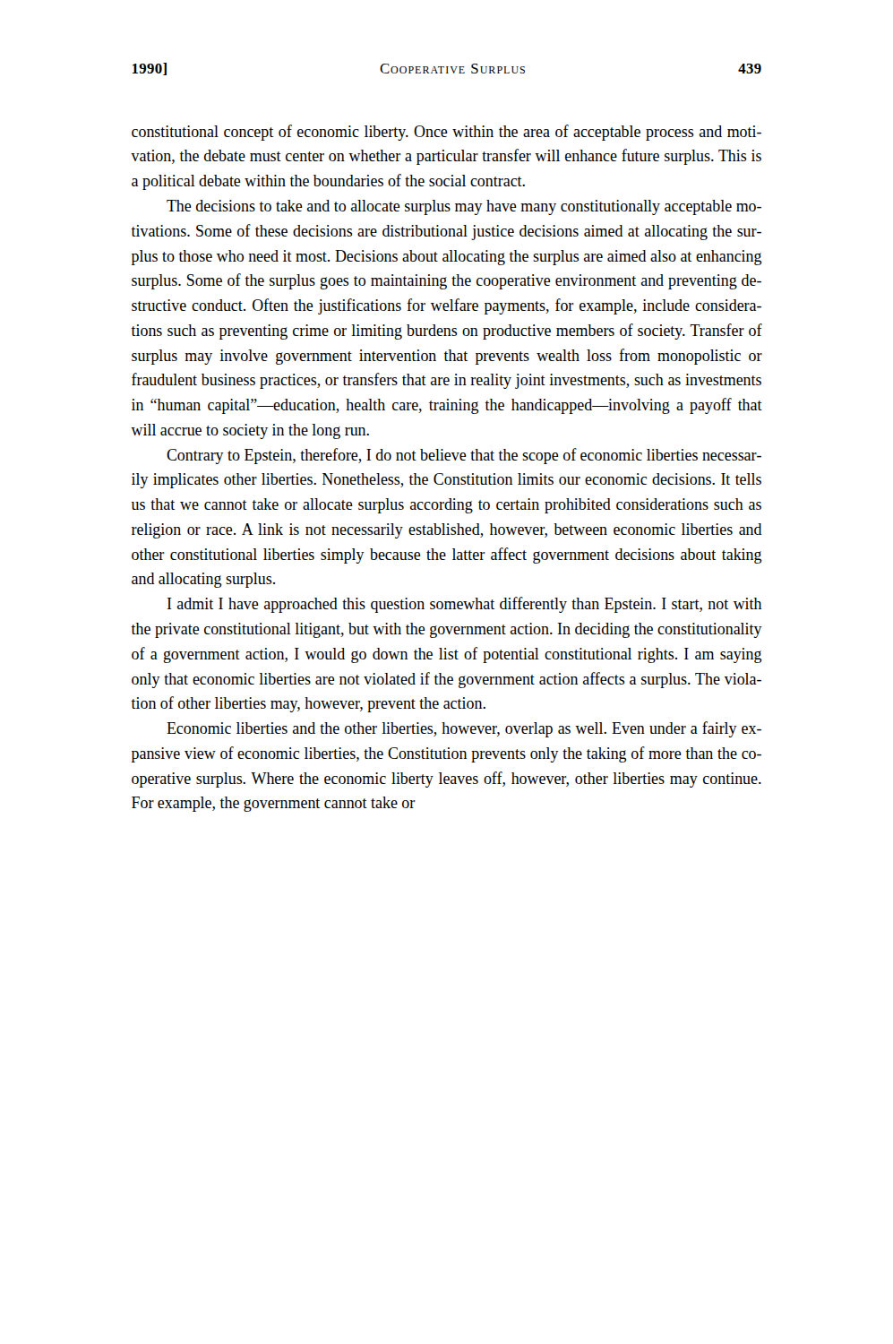1990] Cooperative Surplus 439
constitutional concept of economic liberty. Once within the area of acceptable process and motivation, the debate must center on whether a particular transfer will enhance future surplus. This is a political debate within the boundaries of the social contract.
The decisions to take and to allocate surplus may have many constitutionally acceptable motivations. Some of these decisions are distributional justice decisions aimed at allocating the surplus to those who need it most. Decisions about allocating the surplus are aimed also at enhancing surplus. Some of the surplus goes to maintaining the cooperative environment and preventing destructive conduct. Often the justifications for welfare payments, for example, include considerations such as preventing crime or limiting burdens on productive members of society. Transfer of surplus may involve government intervention that prevents wealth loss from monopolistic or fraudulent business practices, or transfers that are in reality joint investments, such as investments in “human capital”—education, health care, training the handicapped—involving a payoff that will accrue to society in the long run.
Contrary to Epstein, therefore, I do not believe that the scope of economic liberties necessarily implicates other liberties. Nonetheless, the Constitution limits our economic decisions. It tells us that we cannot take or allocate surplus according to certain prohibited considerations such as religion or race. A link is not necessarily established, however, between economic liberties and other constitutional liberties simply because the latter affect government decisions about taking and allocating surplus.
I admit I have approached this question somewhat differently than Epstein. I start, not with the private constitutional litigant, but with the government action. In deciding the constitutionality of a government action, I would go down the list of potential constitutional rights. I am saying only that economic liberties are not violated if the government action affects a surplus. The violation of other liberties may, however, prevent the action.
Economic liberties and the other liberties, however, overlap as well. Even under a fairly expansive view of economic liberties, the Constitution prevents only the taking of more than the cooperative surplus. Where the economic liberty leaves off, however, other liberties may continue. For example, the government cannot take or